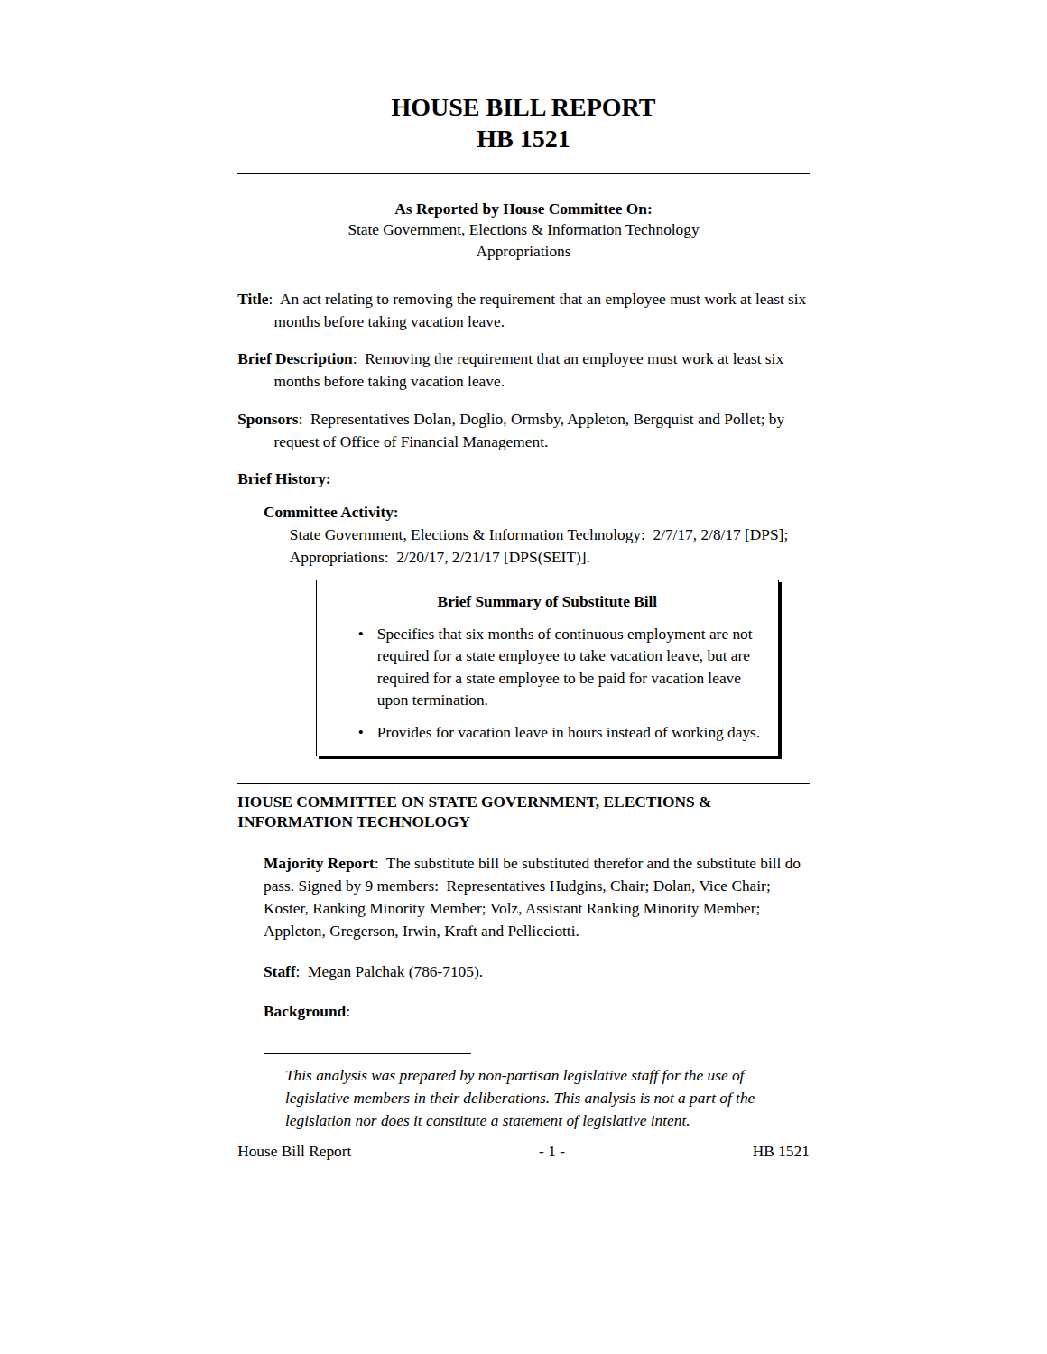HOUSE BILL REPORTHB 1521
As Reported by House Committee On:
State Government, Elections & Information Technology
Appropriations
Title: An act relating to removing the requirement that an employee must work at least six months before taking vacation leave.
Brief Description: Removing the requirement that an employee must work at least six months before taking vacation leave.
Sponsors: Representatives Dolan, Doglio, Ormsby, Appleton, Bergquist and Pollet; by request of Office of Financial Management.
Brief History:
Committee Activity:
State Government, Elections & Information Technology: 2/7/17, 2/8/17 [DPS];
Appropriations: 2/20/17, 2/21/17 [DPS(SEIT)].
Brief Summary of Substitute Bill
Specifies that six months of continuous employment are not required for a state employee to take vacation leave, but are required for a state employee to be paid for vacation leave upon termination.
Provides for vacation leave in hours instead of working days.
HOUSE COMMITTEE ON STATE GOVERNMENT, ELECTIONS & INFORMATION TECHNOLOGY
Majority Report: The substitute bill be substituted therefor and the substitute bill do pass. Signed by 9 members: Representatives Hudgins, Chair; Dolan, Vice Chair; Koster, Ranking Minority Member; Volz, Assistant Ranking Minority Member; Appleton, Gregerson, Irwin, Kraft and Pellicciotti.
Staff: Megan Palchak (786-7105).
Background:
This analysis was prepared by non-partisan legislative staff for the use of legislative members in their deliberations. This analysis is not a part of the legislation nor does it constitute a statement of legislative intent.
House Bill Report
- 1 -
HB 1521